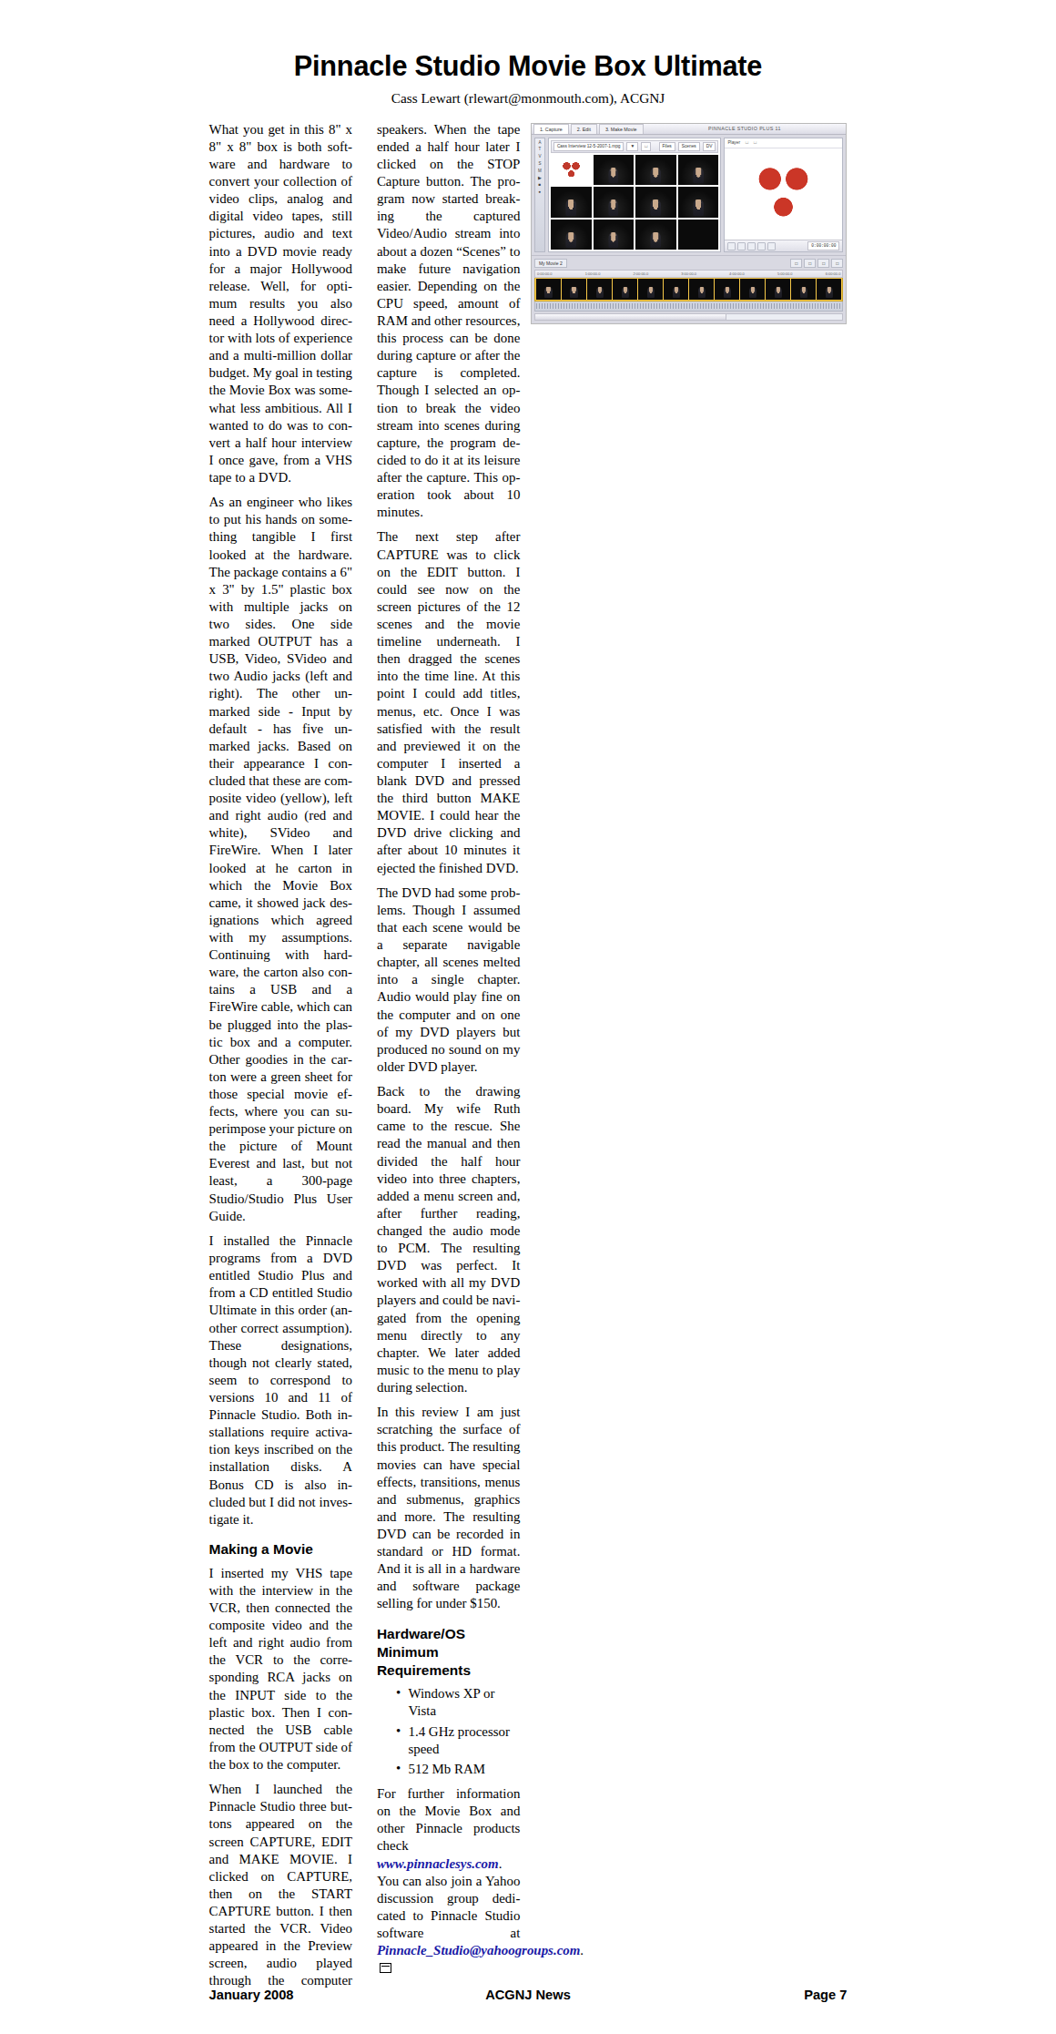Pinnacle Studio Movie Box Ultimate
Cass Lewart (rlewart@monmouth.com), ACGNJ
1. Capture
2. Edit
3. Make Movie
PINNACLE STUDIO PLUS 11
ATVSM▶■●
Cass Interview 12-5-2007-1.mpg
▼
□
Files
Scenes
DV
Player□□
0:00:00:00
My Movie 2
□
□
□
□
0:00:00.01:00:00.02:00:00.03:00:00.04:00:00.05:00:00.06:00:00.0
What you get in this 8" x 8" x 8" box is both software and hardware to convert your collection of video clips, analog and digital video tapes, still pictures, audio and text into a DVD movie ready for a major Hollywood release. Well, for optimum results you also need a Hollywood director with lots of experience and a multi-million dollar budget. My goal in testing the Movie Box was somewhat less ambitious. All I wanted to do was to convert a half hour interview I once gave, from a VHS tape to a DVD.
As an engineer who likes to put his hands on something tangible I first looked at the hardware. The package contains a 6" x 3" by 1.5" plastic box with multiple jacks on two sides. One side marked OUTPUT has a USB, Video, SVideo and two Audio jacks (left and right). The other unmarked side - Input by default - has five unmarked jacks. Based on their appearance I concluded that these are composite video (yellow), left and right audio (red and white), SVideo and FireWire. When I later looked at he carton in which the Movie Box came, it showed jack designations which agreed with my assumptions. Continuing with hardware, the carton also contains a USB and a FireWire cable, which can be plugged into the plastic box and a computer. Other goodies in the carton were a green sheet for those special movie effects, where you can superimpose your picture on the picture of Mount Everest and last, but not least, a 300-page Studio/Studio Plus User Guide.
I installed the Pinnacle programs from a DVD entitled Studio Plus and from a CD entitled Studio Ultimate in this order (another correct assumption). These designations, though not clearly stated, seem to correspond to versions 10 and 11 of Pinnacle Studio. Both installations require activation keys inscribed on the installation disks. A Bonus CD is also included but I did not investigate it.
Making a Movie
I inserted my VHS tape with the interview in the VCR, then connected the composite video and the left and right audio from the VCR to the corresponding RCA jacks on the INPUT side to the plastic box. Then I connected the USB cable from the OUTPUT side of the box to the computer.
When I launched the Pinnacle Studio three buttons appeared on the screen CAPTURE, EDIT and MAKE MOVIE. I clicked on CAPTURE, then on the START CAPTURE button. I then started the VCR. Video appeared in the Preview screen, audio played through the computer speakers. When the tape ended a half hour later I clicked on the STOP Capture button. The program now started breaking the captured Video/Audio stream into about a dozen “Scenes” to make future navigation easier. Depending on the CPU speed, amount of RAM and other resources, this process can be done during capture or after the capture is completed. Though I selected an option to break the video stream into scenes during capture, the program decided to do it at its leisure after the capture. This operation took about 10 minutes.
The next step after CAPTURE was to click on the EDIT button. I could see now on the screen pictures of the 12 scenes and the movie timeline underneath. I then dragged the scenes into the time line. At this point I could add titles, menus, etc. Once I was satisfied with the result and previewed it on the computer I inserted a blank DVD and pressed the third button MAKE MOVIE. I could hear the DVD drive clicking and after about 10 minutes it ejected the finished DVD.
The DVD had some problems. Though I assumed that each scene would be a separate navigable chapter, all scenes melted into a single chapter. Audio would play fine on the computer and on one of my DVD players but produced no sound on my older DVD player.
Back to the drawing board. My wife Ruth came to the rescue. She read the manual and then divided the half hour video into three chapters, added a menu screen and, after further reading, changed the audio mode to PCM. The resulting DVD was perfect. It worked with all my DVD players and could be navigated from the opening menu directly to any chapter. We later added music to the menu to play during selection.
In this review I am just scratching the surface of this product. The resulting movies can have special effects, transitions, menus and submenus, graphics and more. The resulting DVD can be recorded in standard or HD format. And it is all in a hardware and software package selling for under $150.
Hardware/OS Minimum Requirements
Windows XP or Vista
1.4 GHz processor speed
512 Mb RAM
For further information on the Movie Box and other Pinnacle products check www.pinnaclesys.com. You can also join a Yahoo discussion group dedicated to Pinnacle Studio software at Pinnacle_Studio@yahoogroups.com.
January 2008
ACGNJ News
Page 7